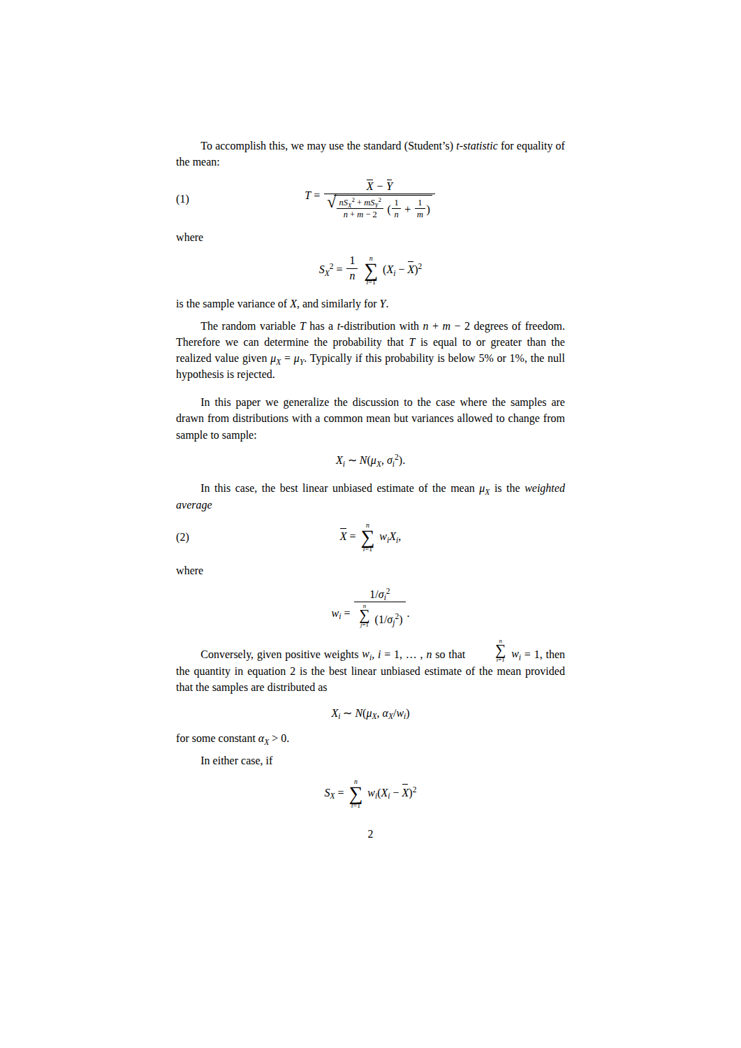To accomplish this, we may use the standard (Student’s) t-statistic for equality of the mean:
(1) T = X − Y √ nSX2 + mSY2 n + m − 2 (1 n + 1 m)
where
SX2 = 1 n n ∑ i=1 (Xi − X)2
is the sample variance of X, and similarly for Y.
The random variable T has a t-distribution with n + m − 2 degrees of freedom. Therefore we can determine the probability that T is equal to or greater than the realized value given μX = μY. Typically if this probability is below 5% or 1%, the null hypothesis is rejected.
In this paper we generalize the discussion to the case where the samples are drawn from distributions with a common mean but variances allowed to change from sample to sample:
Xi ∼ N(μX, σi2).
In this case, the best linear unbiased estimate of the mean μX is the weighted average
(2) X = n ∑ i=1 wiXi,
where
wi = 1/σi2 n ∑ j=1 (1/σj2) .
Conversely, given positive weights wi, i = 1, … , n so that n∑i=1 wi = 1, then the quantity in equation 2 is the best linear unbiased estimate of the mean provided that the samples are distributed as
Xi ∼ N(μX, αX/wi)
for some constant αX > 0.
In either case, if
SX = n ∑ i=1 wi(Xi − X)2
2